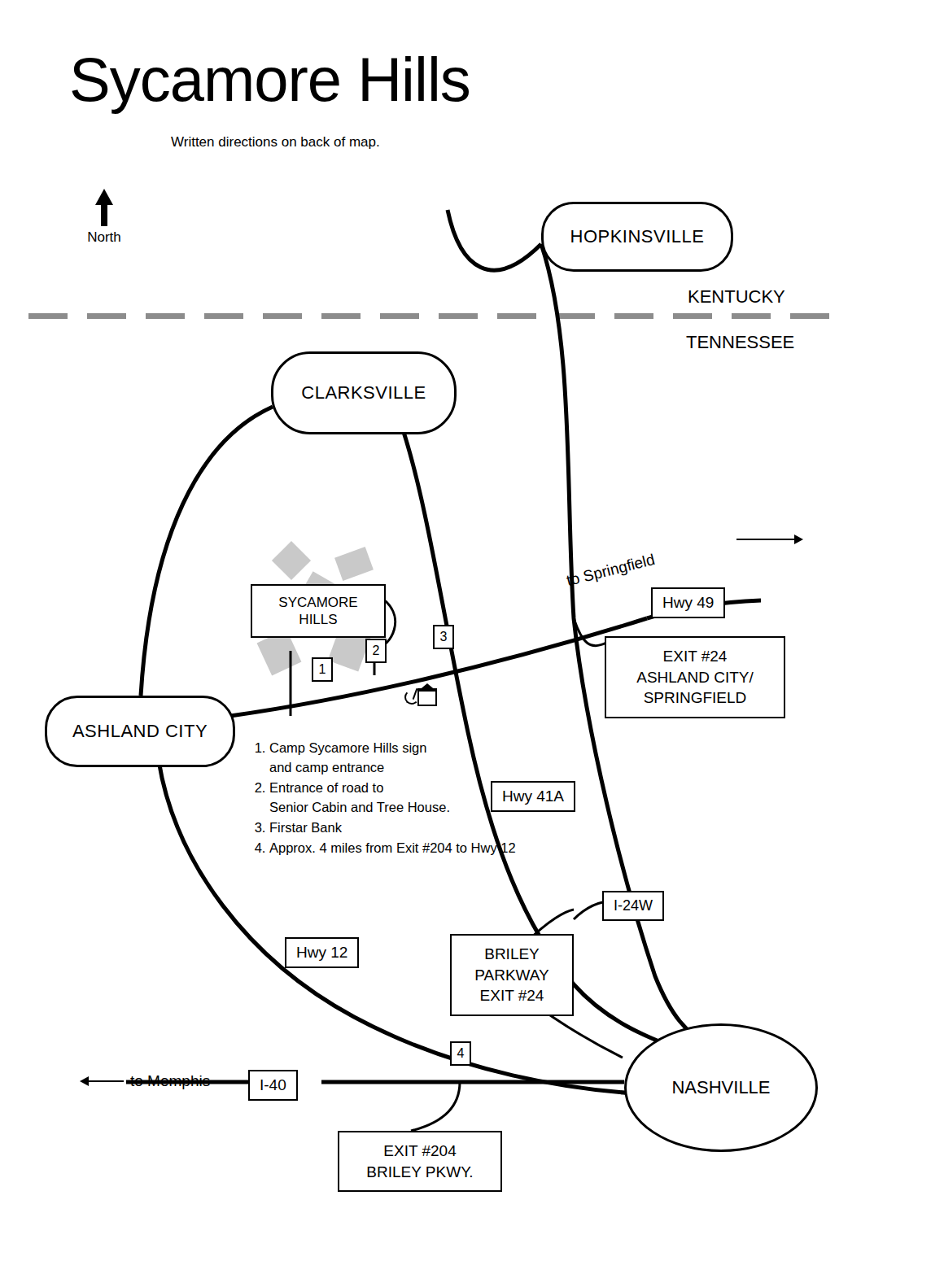Sycamore Hills
Written directions on back of map.
North
KENTUCKY
TENNESSEE
HOPKINSVILLE
CLARKSVILLE
ASHLAND CITY
NASHVILLE
SYCAMORE
HILLS
1
2
3
4
Hwy 49
Hwy 41A
Hwy 12
I-24W
I-40
EXIT #24
ASHLAND CITY/
SPRINGFIELD
BRILEY
PARKWAY
EXIT #24
EXIT #204
BRILEY PKWY.
to Springfield
to Memphis
Camp Sycamore Hills sign
and camp entrance
Entrance of road to
Senior Cabin and Tree House.
Firstar Bank
Approx. 4 miles from Exit #204 to Hwy 12